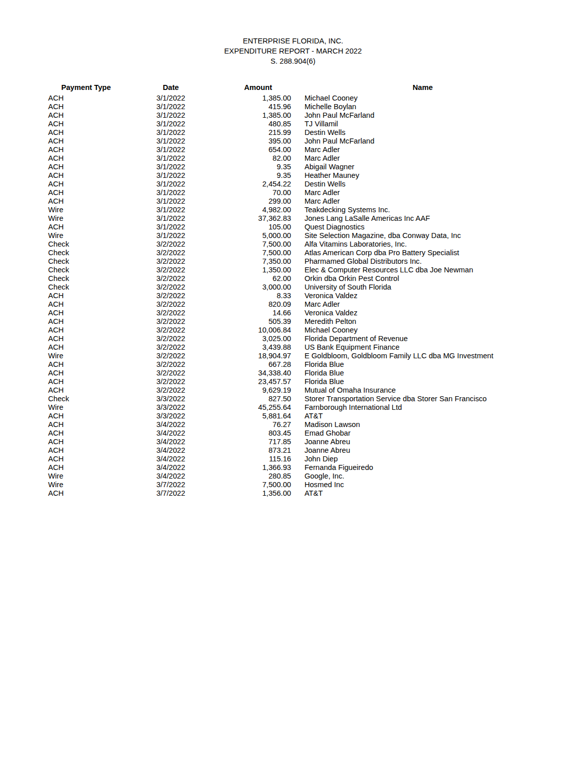ENTERPRISE FLORIDA, INC.
EXPENDITURE REPORT - MARCH 2022
S. 288.904(6)
| Payment Type | Date | Amount | Name |
| --- | --- | --- | --- |
| ACH | 3/1/2022 | 1,385.00 | Michael Cooney |
| ACH | 3/1/2022 | 415.96 | Michelle Boylan |
| ACH | 3/1/2022 | 1,385.00 | John Paul McFarland |
| ACH | 3/1/2022 | 480.85 | TJ Villamil |
| ACH | 3/1/2022 | 215.99 | Destin Wells |
| ACH | 3/1/2022 | 395.00 | John Paul McFarland |
| ACH | 3/1/2022 | 654.00 | Marc Adler |
| ACH | 3/1/2022 | 82.00 | Marc Adler |
| ACH | 3/1/2022 | 9.35 | Abigail Wagner |
| ACH | 3/1/2022 | 9.35 | Heather Mauney |
| ACH | 3/1/2022 | 2,454.22 | Destin Wells |
| ACH | 3/1/2022 | 70.00 | Marc Adler |
| ACH | 3/1/2022 | 299.00 | Marc Adler |
| Wire | 3/1/2022 | 4,982.00 | Teakdecking Systems Inc. |
| Wire | 3/1/2022 | 37,362.83 | Jones Lang LaSalle Americas Inc AAF |
| ACH | 3/1/2022 | 105.00 | Quest Diagnostics |
| Wire | 3/1/2022 | 5,000.00 | Site Selection Magazine, dba Conway Data, Inc |
| Check | 3/2/2022 | 7,500.00 | Alfa Vitamins Laboratories, Inc. |
| Check | 3/2/2022 | 7,500.00 | Atlas American Corp dba Pro Battery Specialist |
| Check | 3/2/2022 | 7,350.00 | Pharmamed Global Distributors Inc. |
| Check | 3/2/2022 | 1,350.00 | Elec & Computer Resources LLC dba Joe Newman |
| Check | 3/2/2022 | 62.00 | Orkin dba Orkin Pest Control |
| Check | 3/2/2022 | 3,000.00 | University of South Florida |
| ACH | 3/2/2022 | 8.33 | Veronica Valdez |
| ACH | 3/2/2022 | 820.09 | Marc Adler |
| ACH | 3/2/2022 | 14.66 | Veronica Valdez |
| ACH | 3/2/2022 | 505.39 | Meredith Pelton |
| ACH | 3/2/2022 | 10,006.84 | Michael Cooney |
| ACH | 3/2/2022 | 3,025.00 | Florida Department of Revenue |
| ACH | 3/2/2022 | 3,439.88 | US Bank Equipment Finance |
| Wire | 3/2/2022 | 18,904.97 | E Goldbloom, Goldbloom Family LLC dba MG Investment |
| ACH | 3/2/2022 | 667.28 | Florida Blue |
| ACH | 3/2/2022 | 34,338.40 | Florida Blue |
| ACH | 3/2/2022 | 23,457.57 | Florida Blue |
| ACH | 3/2/2022 | 9,629.19 | Mutual of Omaha Insurance |
| Check | 3/3/2022 | 827.50 | Storer Transportation Service dba Storer San Francisco |
| Wire | 3/3/2022 | 45,255.64 | Farnborough International Ltd |
| ACH | 3/3/2022 | 5,881.64 | AT&T |
| ACH | 3/4/2022 | 76.27 | Madison Lawson |
| ACH | 3/4/2022 | 803.45 | Emad Ghobar |
| ACH | 3/4/2022 | 717.85 | Joanne Abreu |
| ACH | 3/4/2022 | 873.21 | Joanne Abreu |
| ACH | 3/4/2022 | 115.16 | John Diep |
| ACH | 3/4/2022 | 1,366.93 | Fernanda Figueiredo |
| Wire | 3/4/2022 | 280.85 | Google, Inc. |
| Wire | 3/7/2022 | 7,500.00 | Hosmed Inc |
| ACH | 3/7/2022 | 1,356.00 | AT&T |